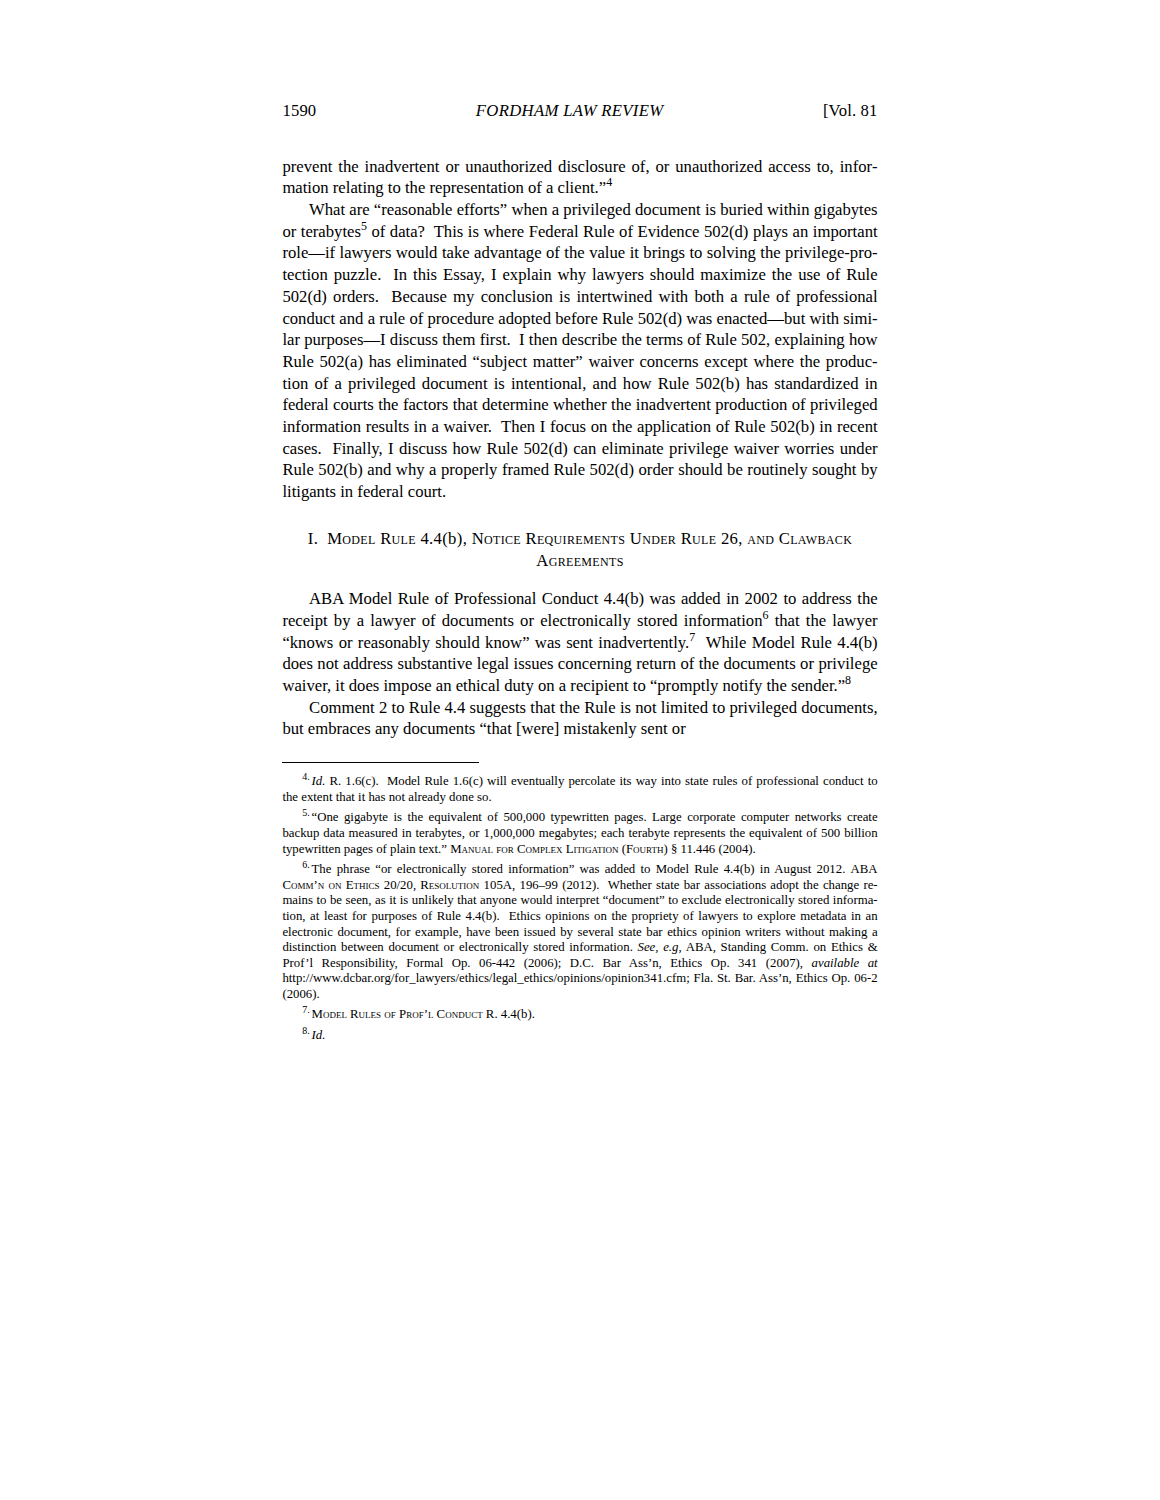1590 FORDHAM LAW REVIEW [Vol. 81
prevent the inadvertent or unauthorized disclosure of, or unauthorized access to, information relating to the representation of a client.”4
What are “reasonable efforts” when a privileged document is buried within gigabytes or terabytes5 of data? This is where Federal Rule of Evidence 502(d) plays an important role—if lawyers would take advantage of the value it brings to solving the privilege-protection puzzle. In this Essay, I explain why lawyers should maximize the use of Rule 502(d) orders. Because my conclusion is intertwined with both a rule of professional conduct and a rule of procedure adopted before Rule 502(d) was enacted—but with similar purposes—I discuss them first. I then describe the terms of Rule 502, explaining how Rule 502(a) has eliminated “subject matter” waiver concerns except where the production of a privileged document is intentional, and how Rule 502(b) has standardized in federal courts the factors that determine whether the inadvertent production of privileged information results in a waiver. Then I focus on the application of Rule 502(b) in recent cases. Finally, I discuss how Rule 502(d) can eliminate privilege waiver worries under Rule 502(b) and why a properly framed Rule 502(d) order should be routinely sought by litigants in federal court.
I. Model Rule 4.4(b), Notice Requirements Under Rule 26, and Clawback Agreements
ABA Model Rule of Professional Conduct 4.4(b) was added in 2002 to address the receipt by a lawyer of documents or electronically stored information6 that the lawyer “knows or reasonably should know” was sent inadvertently.7 While Model Rule 4.4(b) does not address substantive legal issues concerning return of the documents or privilege waiver, it does impose an ethical duty on a recipient to “promptly notify the sender.”8
Comment 2 to Rule 4.4 suggests that the Rule is not limited to privileged documents, but embraces any documents “that [were] mistakenly sent or
4. Id. R. 1.6(c). Model Rule 1.6(c) will eventually percolate its way into state rules of professional conduct to the extent that it has not already done so.
5.“One gigabyte is the equivalent of 500,000 typewritten pages. Large corporate computer networks create backup data measured in terabytes, or 1,000,000 megabytes; each terabyte represents the equivalent of 500 billion typewritten pages of plain text.” Manual for Complex Litigation (Fourth) § 11.446 (2004).
6. The phrase “or electronically stored information” was added to Model Rule 4.4(b) in August 2012. ABA Comm’n on Ethics 20/20, Resolution 105A, 196–99 (2012). Whether state bar associations adopt the change remains to be seen, as it is unlikely that anyone would interpret “document” to exclude electronically stored information, at least for purposes of Rule 4.4(b). Ethics opinions on the propriety of lawyers to explore metadata in an electronic document, for example, have been issued by several state bar ethics opinion writers without making a distinction between document or electronically stored information. See, e.g, ABA, Standing Comm. on Ethics & Prof’l Responsibility, Formal Op. 06-442 (2006); D.C. Bar Ass’n, Ethics Op. 341 (2007), available at http://www.dcbar.org/for_lawyers/ethics/legal_ethics/opinions/opinion341.cfm; Fla. St. Bar. Ass’n, Ethics Op. 06-2 (2006).
7. Model Rules of Prof’l Conduct R. 4.4(b).
8. Id.